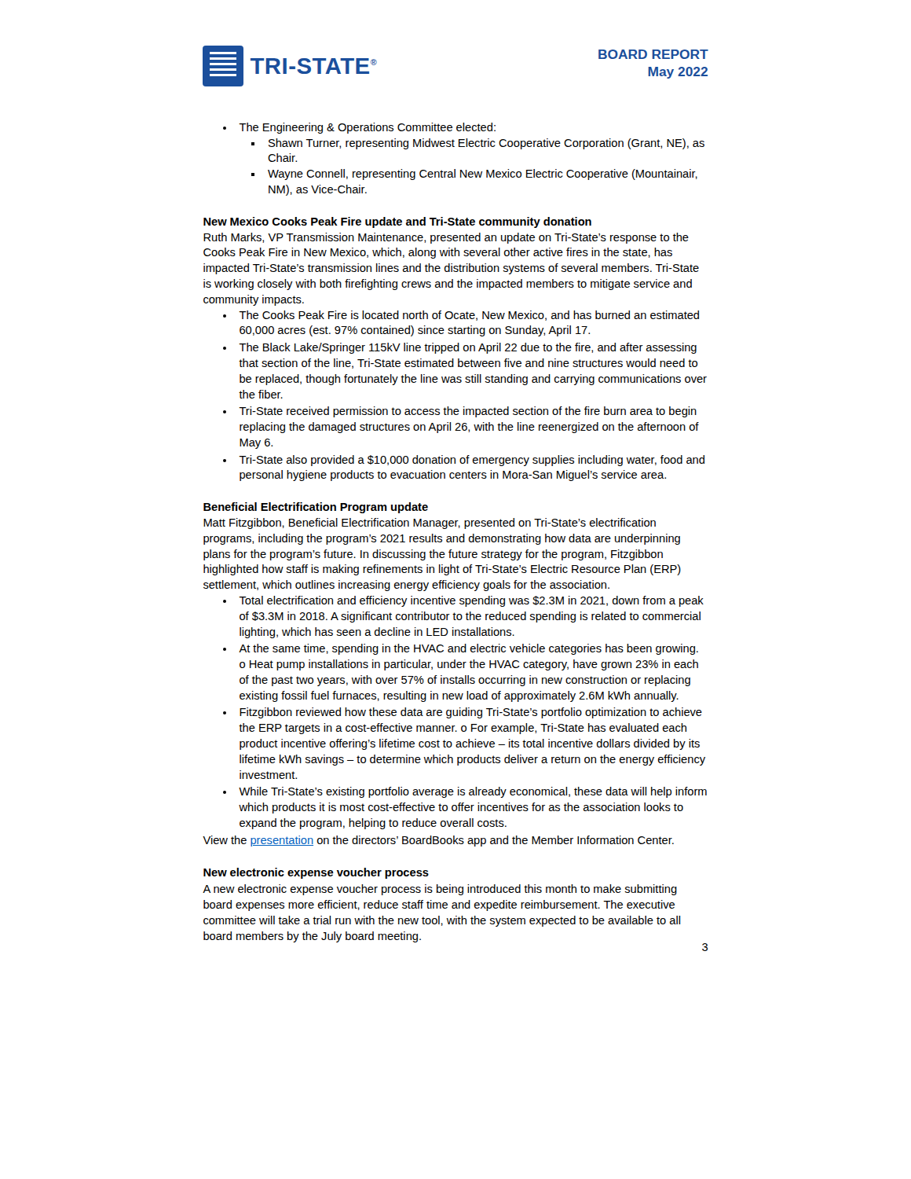TRI-STATE®
BOARD REPORT
May 2022
The Engineering & Operations Committee elected:
Shawn Turner, representing Midwest Electric Cooperative Corporation (Grant, NE), as Chair.
Wayne Connell, representing Central New Mexico Electric Cooperative (Mountainair, NM), as Vice-Chair.
New Mexico Cooks Peak Fire update and Tri-State community donation
Ruth Marks, VP Transmission Maintenance, presented an update on Tri-State’s response to the Cooks Peak Fire in New Mexico, which, along with several other active fires in the state, has impacted Tri-State’s transmission lines and the distribution systems of several members. Tri-State is working closely with both firefighting crews and the impacted members to mitigate service and community impacts.
The Cooks Peak Fire is located north of Ocate, New Mexico, and has burned an estimated 60,000 acres (est. 97% contained) since starting on Sunday, April 17.
The Black Lake/Springer 115kV line tripped on April 22 due to the fire, and after assessing that section of the line, Tri-State estimated between five and nine structures would need to be replaced, though fortunately the line was still standing and carrying communications over the fiber.
Tri-State received permission to access the impacted section of the fire burn area to begin replacing the damaged structures on April 26, with the line reenergized on the afternoon of May 6.
Tri-State also provided a $10,000 donation of emergency supplies including water, food and personal hygiene products to evacuation centers in Mora-San Miguel’s service area.
Beneficial Electrification Program update
Matt Fitzgibbon, Beneficial Electrification Manager, presented on Tri-State’s electrification programs, including the program’s 2021 results and demonstrating how data are underpinning plans for the program’s future. In discussing the future strategy for the program, Fitzgibbon highlighted how staff is making refinements in light of Tri-State’s Electric Resource Plan (ERP) settlement, which outlines increasing energy efficiency goals for the association.
Total electrification and efficiency incentive spending was $2.3M in 2021, down from a peak of $3.3M in 2018. A significant contributor to the reduced spending is related to commercial lighting, which has seen a decline in LED installations.
At the same time, spending in the HVAC and electric vehicle categories has been growing. o Heat pump installations in particular, under the HVAC category, have grown 23% in each of the past two years, with over 57% of installs occurring in new construction or replacing existing fossil fuel furnaces, resulting in new load of approximately 2.6M kWh annually.
Fitzgibbon reviewed how these data are guiding Tri-State’s portfolio optimization to achieve the ERP targets in a cost-effective manner. o For example, Tri-State has evaluated each product incentive offering’s lifetime cost to achieve – its total incentive dollars divided by its lifetime kWh savings – to determine which products deliver a return on the energy efficiency investment.
While Tri-State’s existing portfolio average is already economical, these data will help inform which products it is most cost-effective to offer incentives for as the association looks to expand the program, helping to reduce overall costs.
View the presentation on the directors’ BoardBooks app and the Member Information Center.
New electronic expense voucher process
A new electronic expense voucher process is being introduced this month to make submitting board expenses more efficient, reduce staff time and expedite reimbursement. The executive committee will take a trial run with the new tool, with the system expected to be available to all board members by the July board meeting.
3